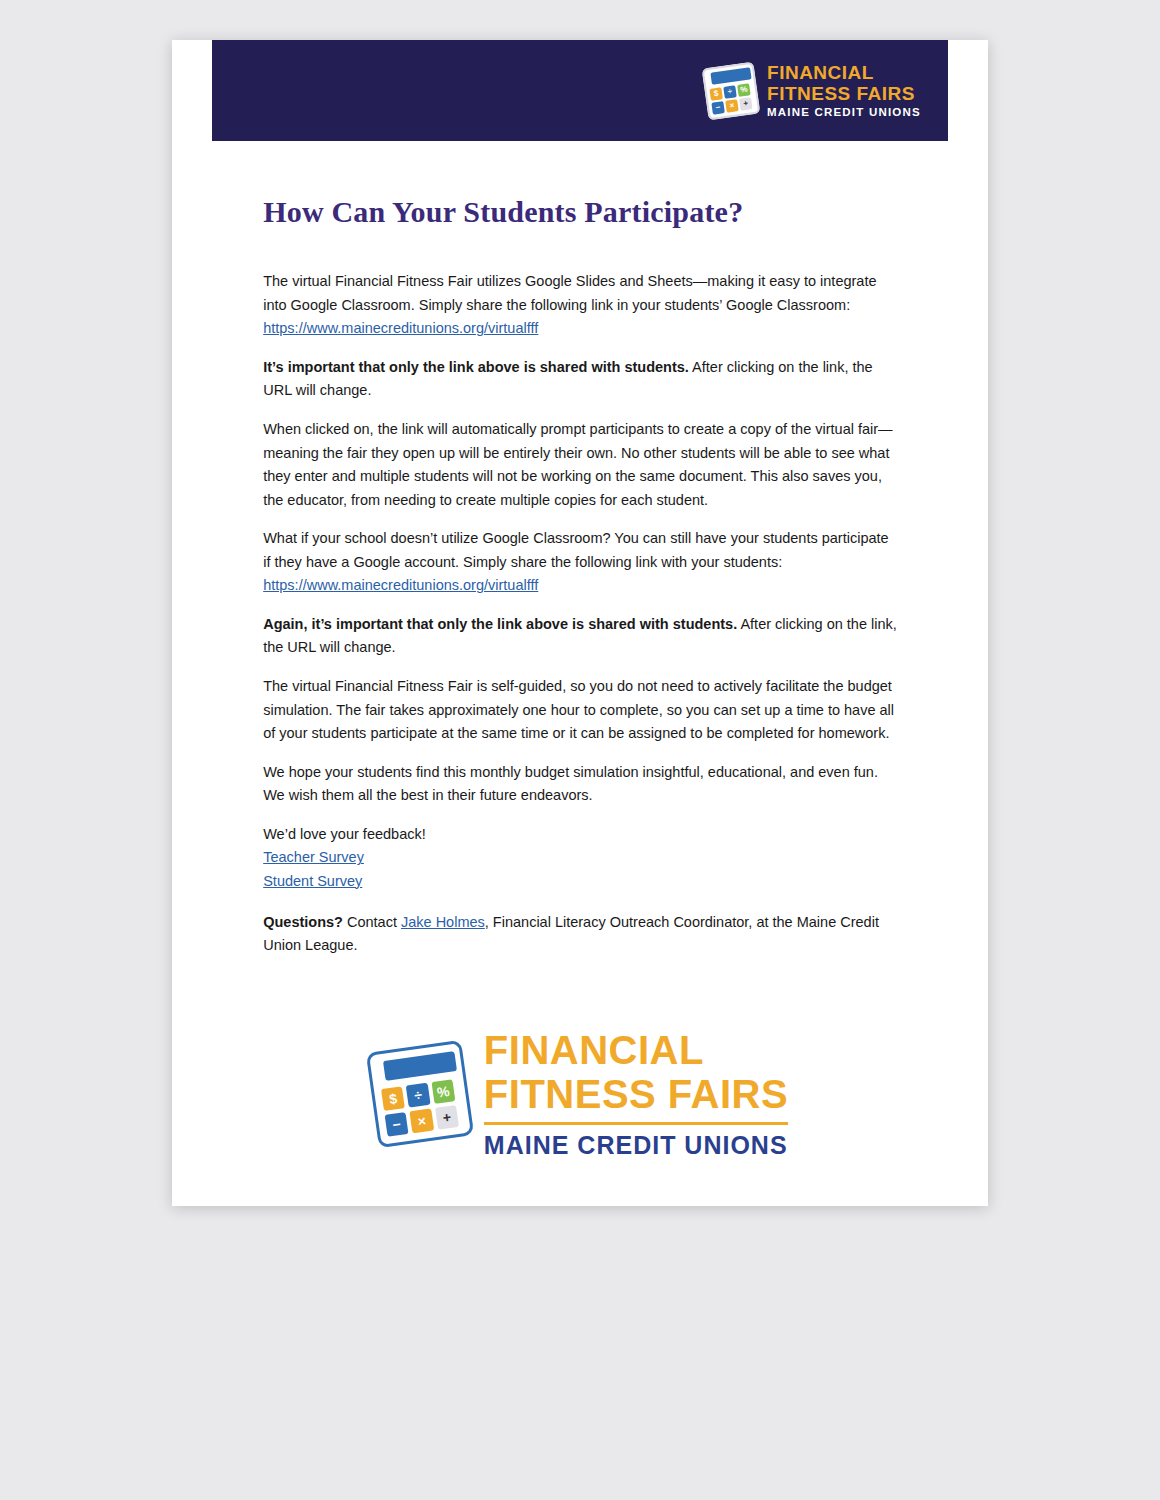$ ÷ % − × +
Financial Fitness Fairs Maine Credit Unions
How Can Your Students Participate?
The virtual Financial Fitness Fair utilizes Google Slides and Sheets—making it easy to integrate into Google Classroom. Simply share the following link in your students’ Google Classroom: https://www.mainecreditunions.org/virtualfff
It’s important that only the link above is shared with students. After clicking on the link, the URL will change.
When clicked on, the link will automatically prompt participants to create a copy of the virtual fair—meaning the fair they open up will be entirely their own. No other students will be able to see what they enter and multiple students will not be working on the same document. This also saves you, the educator, from needing to create multiple copies for each student.
What if your school doesn’t utilize Google Classroom? You can still have your students participate if they have a Google account. Simply share the following link with your students: https://www.mainecreditunions.org/virtualfff
Again, it’s important that only the link above is shared with students. After clicking on the link, the URL will change.
The virtual Financial Fitness Fair is self-guided, so you do not need to actively facilitate the budget simulation. The fair takes approximately one hour to complete, so you can set up a time to have all of your students participate at the same time or it can be assigned to be completed for homework.
We hope your students find this monthly budget simulation insightful, educational, and even fun. We wish them all the best in their future endeavors.
We’d love your feedback!
Teacher Survey Student Survey
Questions? Contact Jake Holmes, Financial Literacy Outreach Coordinator, at the Maine Credit Union League.
$ ÷ % − × +
Financial Fitness Fairs Maine Credit Unions